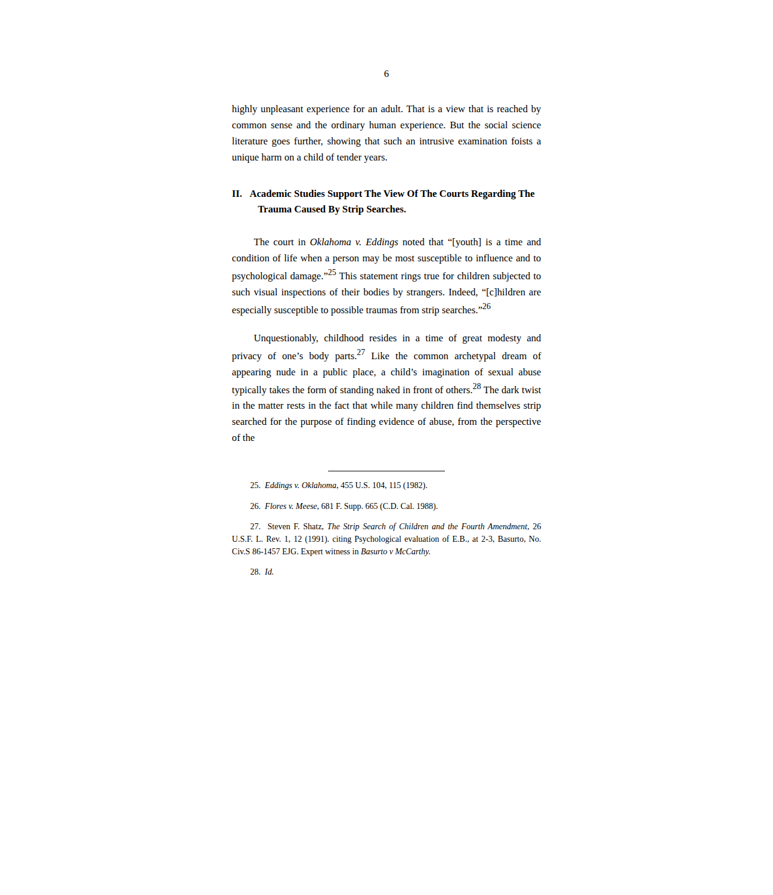6
highly unpleasant experience for an adult. That is a view that is reached by common sense and the ordinary human experience. But the social science literature goes further, showing that such an intrusive examination foists a unique harm on a child of tender years.
II. Academic Studies Support The View Of The Courts Regarding The Trauma Caused By Strip Searches.
The court in Oklahoma v. Eddings noted that “[youth] is a time and condition of life when a person may be most susceptible to influence and to psychological damage.”25 This statement rings true for children subjected to such visual inspections of their bodies by strangers. Indeed, “[c]hildren are especially susceptible to possible traumas from strip searches.”26
Unquestionably, childhood resides in a time of great modesty and privacy of one’s body parts.27 Like the common archetypal dream of appearing nude in a public place, a child’s imagination of sexual abuse typically takes the form of standing naked in front of others.28 The dark twist in the matter rests in the fact that while many children find themselves strip searched for the purpose of finding evidence of abuse, from the perspective of the
25. Eddings v. Oklahoma, 455 U.S. 104, 115 (1982).
26. Flores v. Meese, 681 F. Supp. 665 (C.D. Cal. 1988).
27. Steven F. Shatz, The Strip Search of Children and the Fourth Amendment, 26 U.S.F. L. Rev. 1, 12 (1991). citing Psychological evaluation of E.B., at 2-3, Basurto, No. Civ.S 86-1457 EJG. Expert witness in Basurto v McCarthy.
28. Id.